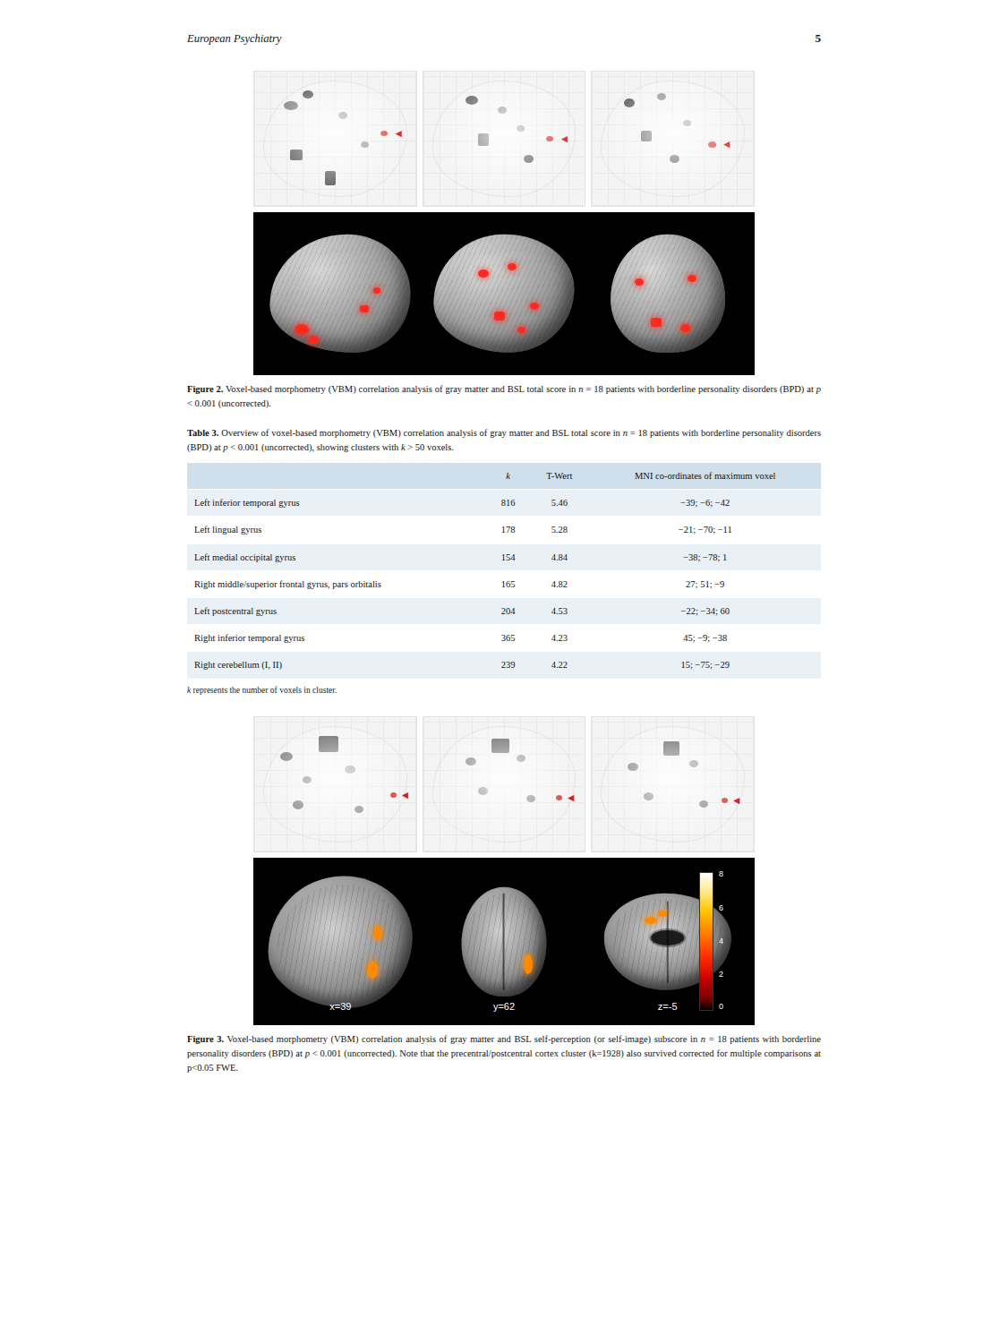European Psychiatry
5
◄
◄
◄
Figure 2. Voxel-based morphometry (VBM) correlation analysis of gray matter and BSL total score in n = 18 patients with borderline personality disorders (BPD) at p < 0.001 (uncorrected).
Table 3. Overview of voxel-based morphometry (VBM) correlation analysis of gray matter and BSL total score in n = 18 patients with borderline personality disorders (BPD) at p < 0.001 (uncorrected), showing clusters with k > 50 voxels.
| | k | T-Wert | MNI co-ordinates of maximum voxel |
| --- | --- | --- | --- |
| Left inferior temporal gyrus | 816 | 5.46 | −39; −6; −42 |
| Left lingual gyrus | 178 | 5.28 | −21; −70; −11 |
| Left medial occipital gyrus | 154 | 4.84 | −38; −78; 1 |
| Right middle/superior frontal gyrus, pars orbitalis | 165 | 4.82 | 27; 51; −9 |
| Left postcentral gyrus | 204 | 4.53 | −22; −34; 60 |
| Right inferior temporal gyrus | 365 | 4.23 | 45; −9; −38 |
| Right cerebellum (I, II) | 239 | 4.22 | 15; −75; −29 |
k represents the number of voxels in cluster.
◄
◄
◄
x=39
y=62
z=-5
8 6 4 2 0
Figure 3. Voxel-based morphometry (VBM) correlation analysis of gray matter and BSL self-perception (or self-image) subscore in n = 18 patients with borderline personality disorders (BPD) at p < 0.001 (uncorrected). Note that the precentral/postcentral cortex cluster (k=1928) also survived corrected for multiple comparisons at p<0.05 FWE.